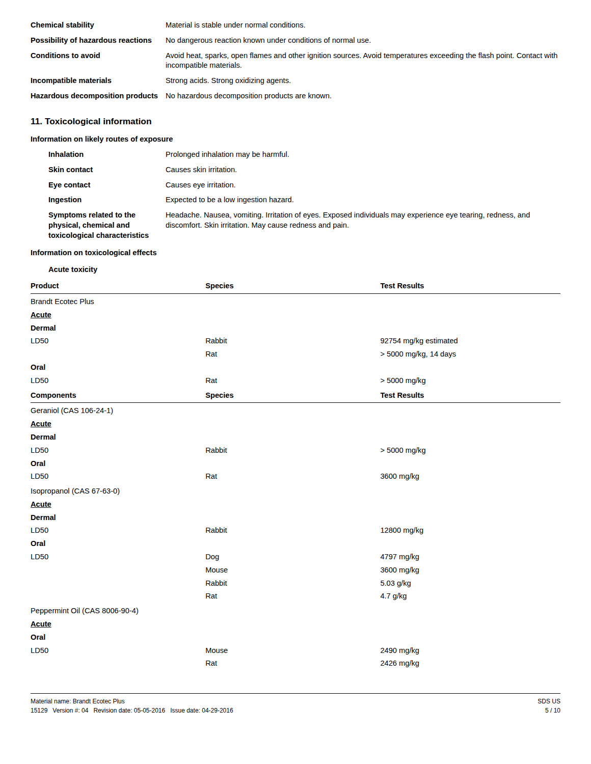Chemical stability
Material is stable under normal conditions.
Possibility of hazardous reactions
No dangerous reaction known under conditions of normal use.
Conditions to avoid
Avoid heat, sparks, open flames and other ignition sources. Avoid temperatures exceeding the flash point. Contact with incompatible materials.
Incompatible materials
Strong acids. Strong oxidizing agents.
Hazardous decomposition products
No hazardous decomposition products are known.
11. Toxicological information
Information on likely routes of exposure
Inhalation
Prolonged inhalation may be harmful.
Skin contact
Causes skin irritation.
Eye contact
Causes eye irritation.
Ingestion
Expected to be a low ingestion hazard.
Symptoms related to the physical, chemical and toxicological characteristics
Headache. Nausea, vomiting. Irritation of eyes. Exposed individuals may experience eye tearing, redness, and discomfort. Skin irritation. May cause redness and pain.
Information on toxicological effects
Acute toxicity
| Product | Species | Test Results |
| --- | --- | --- |
| Brandt Ecotec Plus | | |
| Acute | | |
| Dermal | | |
| LD50 | Rabbit | 92754 mg/kg estimated |
| | Rat | > 5000 mg/kg, 14 days |
| Oral | | |
| LD50 | Rat | > 5000 mg/kg |
| Components | Species | Test Results |
| --- | --- | --- |
| Geraniol (CAS 106-24-1) | | |
| Acute | | |
| Dermal | | |
| LD50 | Rabbit | > 5000 mg/kg |
| Oral | | |
| LD50 | Rat | 3600 mg/kg |
| Isopropanol (CAS 67-63-0) | | |
| Acute | | |
| Dermal | | |
| LD50 | Rabbit | 12800 mg/kg |
| Oral | | |
| LD50 | Dog | 4797 mg/kg |
| | Mouse | 3600 mg/kg |
| | Rabbit | 5.03 g/kg |
| | Rat | 4.7 g/kg |
| Peppermint Oil (CAS 8006-90-4) | | |
| Acute | | |
| Oral | | |
| LD50 | Mouse | 2490 mg/kg |
| | Rat | 2426 mg/kg |
Material name: Brandt Ecotec Plus
15129 Version #: 04 Revision date: 05-05-2016 Issue date: 04-29-2016
SDS US
5 / 10